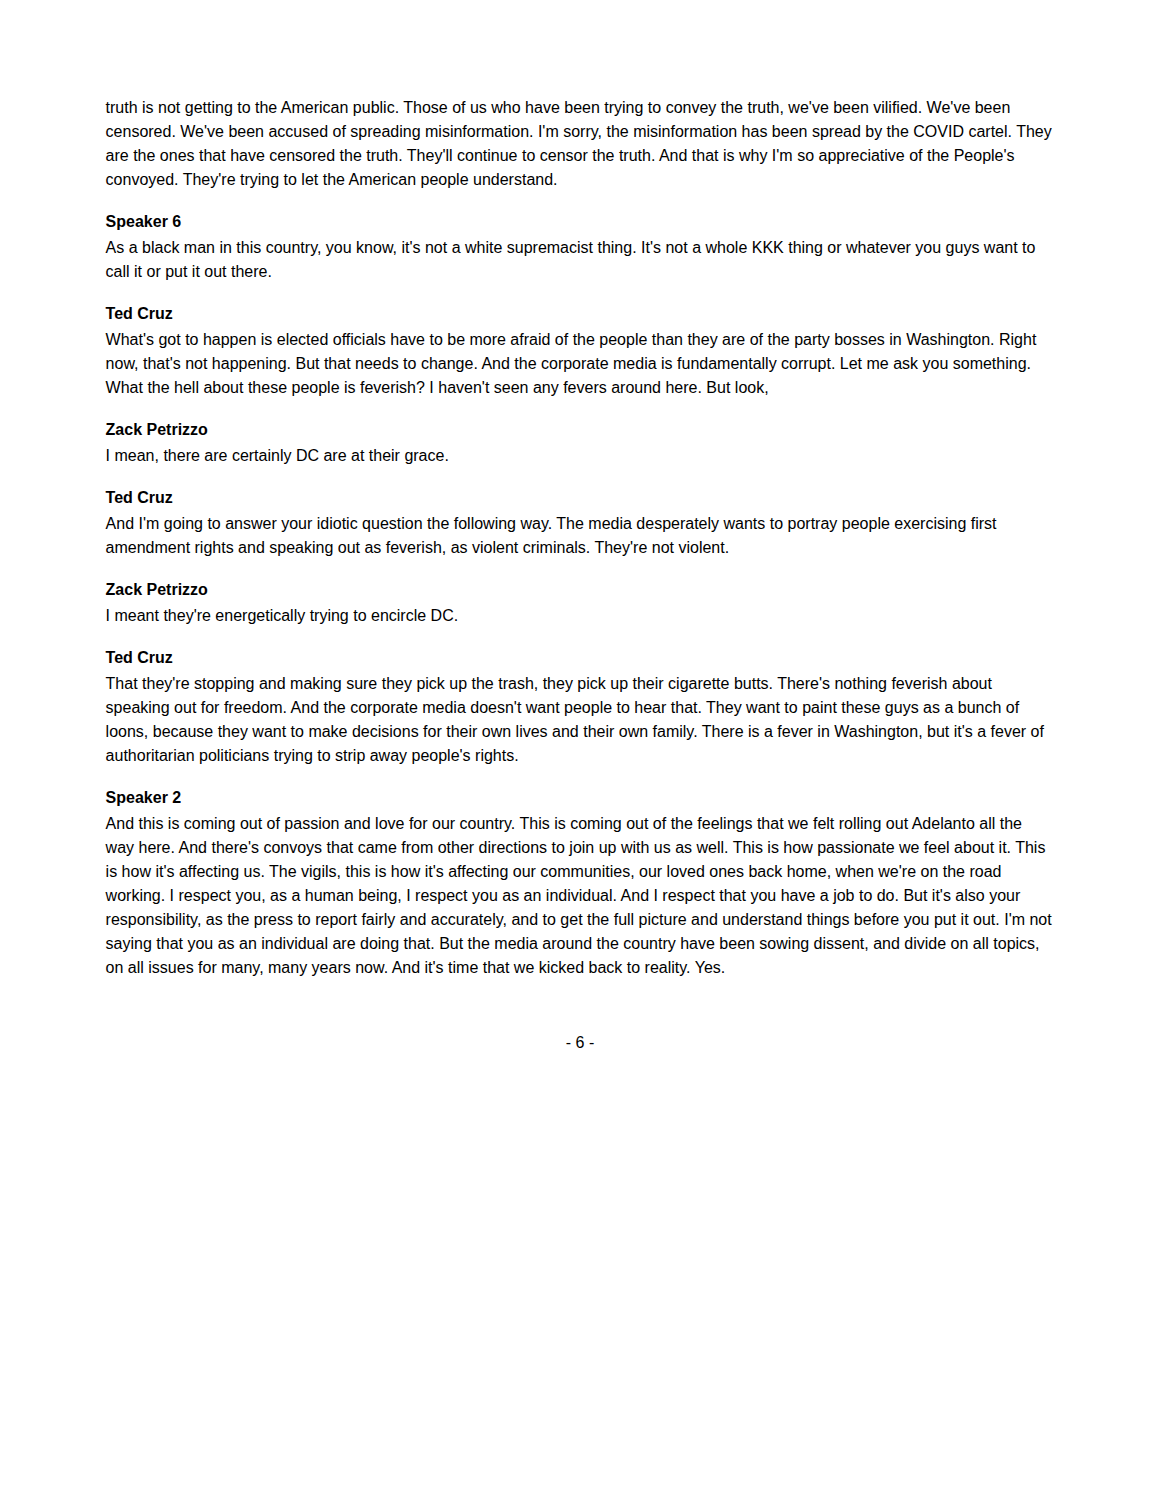truth is not getting to the American public. Those of us who have been trying to convey the truth, we've been vilified. We've been censored. We've been accused of spreading misinformation. I'm sorry, the misinformation has been spread by the COVID cartel. They are the ones that have censored the truth. They'll continue to censor the truth. And that is why I'm so appreciative of the People's convoyed. They're trying to let the American people understand.
Speaker 6
As a black man in this country, you know, it's not a white supremacist thing. It's not a whole KKK thing or whatever you guys want to call it or put it out there.
Ted Cruz
What's got to happen is elected officials have to be more afraid of the people than they are of the party bosses in Washington. Right now, that's not happening. But that needs to change. And the corporate media is fundamentally corrupt. Let me ask you something. What the hell about these people is feverish? I haven't seen any fevers around here. But look,
Zack Petrizzo
I mean, there are certainly DC are at their grace.
Ted Cruz
And I'm going to answer your idiotic question the following way. The media desperately wants to portray people exercising first amendment rights and speaking out as feverish, as violent criminals. They're not violent.
Zack Petrizzo
I meant they're energetically trying to encircle DC.
Ted Cruz
That they're stopping and making sure they pick up the trash, they pick up their cigarette butts. There's nothing feverish about speaking out for freedom. And the corporate media doesn't want people to hear that. They want to paint these guys as a bunch of loons, because they want to make decisions for their own lives and their own family. There is a fever in Washington, but it's a fever of authoritarian politicians trying to strip away people's rights.
Speaker 2
And this is coming out of passion and love for our country. This is coming out of the feelings that we felt rolling out Adelanto all the way here. And there's convoys that came from other directions to join up with us as well. This is how passionate we feel about it. This is how it's affecting us. The vigils, this is how it's affecting our communities, our loved ones back home, when we're on the road working. I respect you, as a human being, I respect you as an individual. And I respect that you have a job to do. But it's also your responsibility, as the press to report fairly and accurately, and to get the full picture and understand things before you put it out. I'm not saying that you as an individual are doing that. But the media around the country have been sowing dissent, and divide on all topics, on all issues for many, many years now. And it's time that we kicked back to reality. Yes.
- 6 -